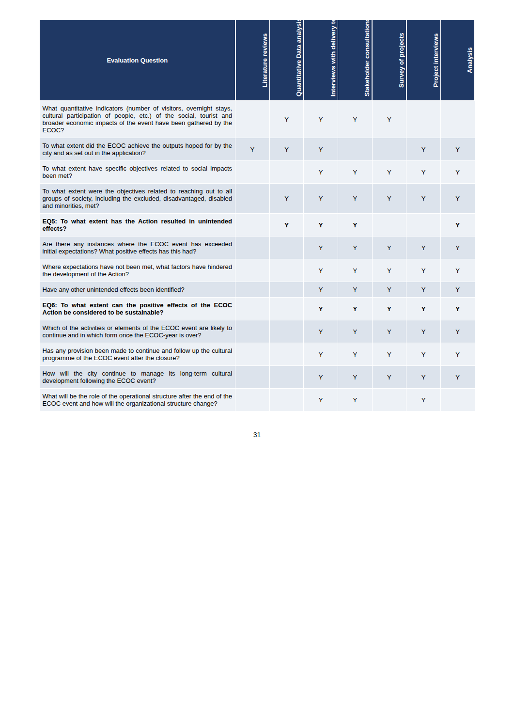| Evaluation Question | Literature reviews | Quantitative Data analysis | Interviews with delivery teams | Stakeholder consultations | Survey of projects | Project interviews | Analysis |
| --- | --- | --- | --- | --- | --- | --- | --- |
| What quantitative indicators (number of visitors, overnight stays, cultural participation of people, etc.) of the social, tourist and broader economic impacts of the event have been gathered by the ECOC? | | Y | Y | Y | Y | | |
| To what extent did the ECOC achieve the outputs hoped for by the city and as set out in the application? | Y | Y | Y | | | Y | Y |
| To what extent have specific objectives related to social impacts been met? | | | Y | Y | Y | Y | Y |
| To what extent were the objectives related to reaching out to all groups of society, including the excluded, disadvantaged, disabled and minorities, met? | | Y | Y | Y | Y | Y | Y |
| EQ5: To what extent has the Action resulted in unintended effects? | | Y | Y | Y | | | Y |
| Are there any instances where the ECOC event has exceeded initial expectations? What positive effects has this had? | | | Y | Y | Y | Y | Y |
| Where expectations have not been met, what factors have hindered the development of the Action? | | | Y | Y | Y | Y | Y |
| Have any other unintended effects been identified? | | | Y | Y | Y | Y | Y |
| EQ6: To what extent can the positive effects of the ECOC Action be considered to be sustainable? | | | Y | Y | Y | Y | Y |
| Which of the activities or elements of the ECOC event are likely to continue and in which form once the ECOC-year is over? | | | Y | Y | Y | Y | Y |
| Has any provision been made to continue and follow up the cultural programme of the ECOC event after the closure? | | | Y | Y | Y | Y | Y |
| How will the city continue to manage its long-term cultural development following the ECOC event? | | | Y | Y | Y | Y | Y |
| What will be the role of the operational structure after the end of the ECOC event and how will the organizational structure change? | | | Y | Y | | Y | |
31